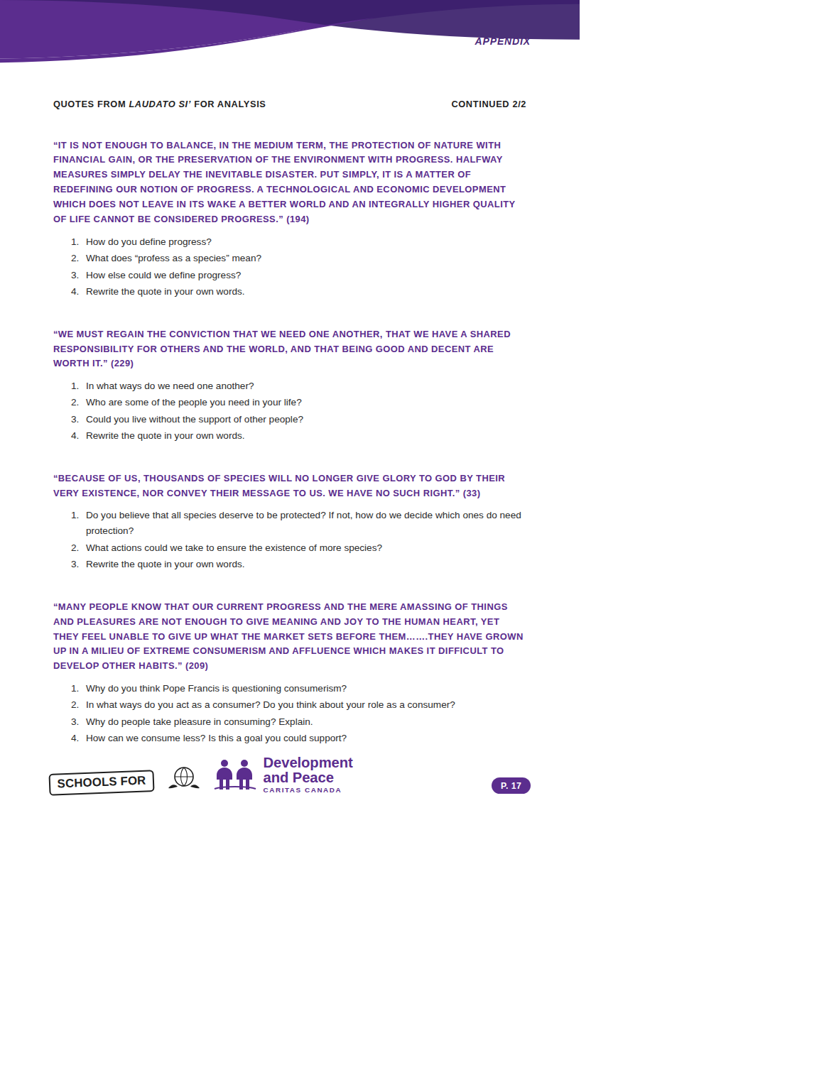APPENDIX
Quotes from Laudato Si’ for Analysis
Continued 2/2
“It is not enough to balance, in the medium term, the protection of nature with financial gain, or the preservation of the environment with progress. Halfway measures simply delay the inevitable disaster. Put simply, it is a matter of redefining our notion of progress. A technological and economic development which does not leave in its wake a better world and an integrally higher quality of life cannot be considered progress.” (194)
How do you define progress?
What does “profess as a species” mean?
How else could we define progress?
Rewrite the quote in your own words.
“We must regain the conviction that we need one another, that we have a shared responsibility for others and the world, and that being good and decent are worth it.” (229)
In what ways do we need one another?
Who are some of the people you need in your life?
Could you live without the support of other people?
Rewrite the quote in your own words.
“Because of us, thousands of species will no longer give glory to God by their very existence, nor convey their message to us. We have no such right.” (33)
Do you believe that all species deserve to be protected? If not, how do we decide which ones do need protection?
What actions could we take to ensure the existence of more species?
Rewrite the quote in your own words.
“Many people know that our current progress and the mere amassing of things and pleasures are not enough to give meaning and joy to the human heart, yet they feel unable to give up what the market sets before them…….They have grown up in a milieu of extreme consumerism and affluence which makes it difficult to develop other habits.” (209)
Why do you think Pope Francis is questioning consumerism?
In what ways do you act as a consumer? Do you think about your role as a consumer?
Why do people take pleasure in consuming? Explain.
How can we consume less? Is this a goal you could support?
SCHOOLS FOR
Development
and Peace
CARITAS CANADA
P. 17